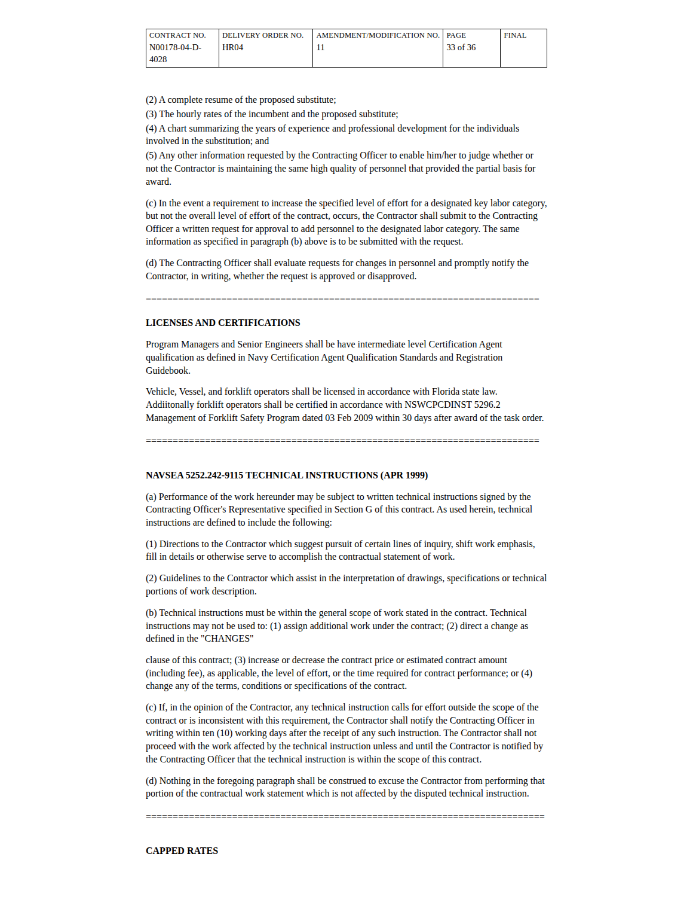| CONTRACT NO. N00178-04-D-4028 | DELIVERY ORDER NO. HR04 | AMENDMENT/MODIFICATION NO. 11 | PAGE 33 of 36 | FINAL |
(2) A complete resume of the proposed substitute;
(3) The hourly rates of the incumbent and the proposed substitute;
(4) A chart summarizing the years of experience and professional development for the individuals involved in the substitution; and
(5) Any other information requested by the Contracting Officer to enable him/her to judge whether or not the Contractor is maintaining the same high quality of personnel that provided the partial basis for award.
(c) In the event a requirement to increase the specified level of effort for a designated key labor category, but not the overall level of effort of the contract, occurs, the Contractor shall submit to the Contracting Officer a written request for approval to add personnel to the designated labor category. The same information as specified in paragraph (b) above is to be submitted with the request.
(d) The Contracting Officer shall evaluate requests for changes in personnel and promptly notify the Contractor, in writing, whether the request is approved or disapproved.
=========================================================================
LICENSES AND CERTIFICATIONS
Program Managers and Senior Engineers shall be have intermediate level Certification Agent qualification as defined in Navy Certification Agent Qualification Standards and Registration Guidebook.
Vehicle, Vessel, and forklift operators shall be licensed in accordance with Florida state law. Addiitonally forklift operators shall be certified in accordance with NSWCPCDINST 5296.2 Management of Forklift Safety Program dated 03 Feb 2009 within 30 days after award of the task order.
=========================================================================
NAVSEA 5252.242-9115 TECHNICAL INSTRUCTIONS (APR 1999)
(a) Performance of the work hereunder may be subject to written technical instructions signed by the Contracting Officer's Representative specified in Section G of this contract. As used herein, technical instructions are defined to include the following:
(1) Directions to the Contractor which suggest pursuit of certain lines of inquiry, shift work emphasis, fill in details or otherwise serve to accomplish the contractual statement of work.
(2) Guidelines to the Contractor which assist in the interpretation of drawings, specifications or technical portions of work description.
(b) Technical instructions must be within the general scope of work stated in the contract. Technical instructions may not be used to: (1) assign additional work under the contract; (2) direct a change as defined in the "CHANGES"
clause of this contract; (3) increase or decrease the contract price or estimated contract amount (including fee), as applicable, the level of effort, or the time required for contract performance; or (4) change any of the terms, conditions or specifications of the contract.
(c) If, in the opinion of the Contractor, any technical instruction calls for effort outside the scope of the contract or is inconsistent with this requirement, the Contractor shall notify the Contracting Officer in writing within ten (10) working days after the receipt of any such instruction. The Contractor shall not proceed with the work affected by the technical instruction unless and until the Contractor is notified by the Contracting Officer that the technical instruction is within the scope of this contract.
(d) Nothing in the foregoing paragraph shall be construed to excuse the Contractor from performing that portion of the contractual work statement which is not affected by the disputed technical instruction.
==========================================================================
CAPPED RATES